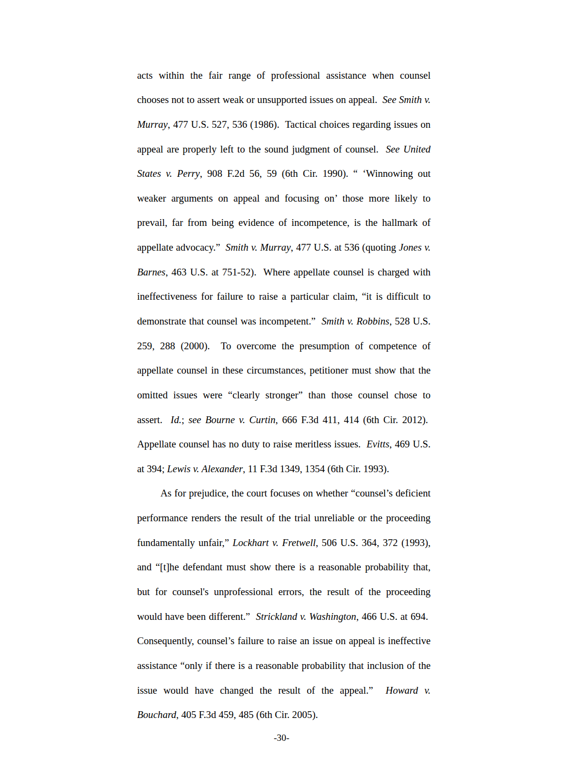acts within the fair range of professional assistance when counsel chooses not to assert weak or unsupported issues on appeal. See Smith v. Murray, 477 U.S. 527, 536 (1986). Tactical choices regarding issues on appeal are properly left to the sound judgment of counsel. See United States v. Perry, 908 F.2d 56, 59 (6th Cir. 1990). “ ‘Winnowing out weaker arguments on appeal and focusing on’ those more likely to prevail, far from being evidence of incompetence, is the hallmark of appellate advocacy.” Smith v. Murray, 477 U.S. at 536 (quoting Jones v. Barnes, 463 U.S. at 751-52). Where appellate counsel is charged with ineffectiveness for failure to raise a particular claim, “it is difficult to demonstrate that counsel was incompetent.” Smith v. Robbins, 528 U.S. 259, 288 (2000). To overcome the presumption of competence of appellate counsel in these circumstances, petitioner must show that the omitted issues were “clearly stronger” than those counsel chose to assert. Id.; see Bourne v. Curtin, 666 F.3d 411, 414 (6th Cir. 2012). Appellate counsel has no duty to raise meritless issues. Evitts, 469 U.S. at 394; Lewis v. Alexander, 11 F.3d 1349, 1354 (6th Cir. 1993).
As for prejudice, the court focuses on whether “counsel’s deficient performance renders the result of the trial unreliable or the proceeding fundamentally unfair,” Lockhart v. Fretwell, 506 U.S. 364, 372 (1993), and “[t]he defendant must show there is a reasonable probability that, but for counsel's unprofessional errors, the result of the proceeding would have been different.” Strickland v. Washington, 466 U.S. at 694. Consequently, counsel’s failure to raise an issue on appeal is ineffective assistance “only if there is a reasonable probability that inclusion of the issue would have changed the result of the appeal.” Howard v. Bouchard, 405 F.3d 459, 485 (6th Cir. 2005).
-30-